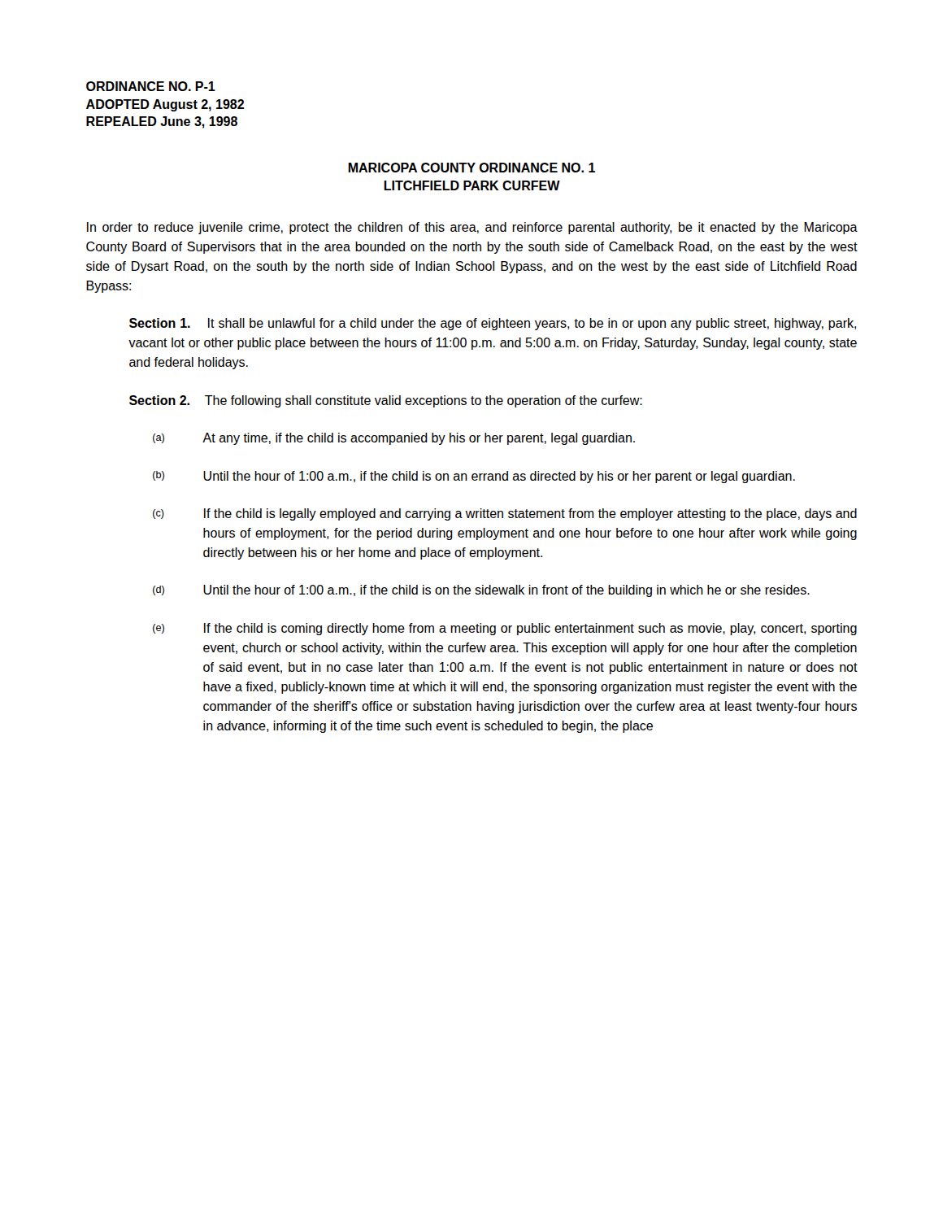ORDINANCE NO. P-1
ADOPTED August 2, 1982
REPEALED June 3, 1998
MARICOPA COUNTY ORDINANCE NO. 1 LITCHFIELD PARK CURFEW
In order to reduce juvenile crime, protect the children of this area, and reinforce parental authority, be it enacted by the Maricopa County Board of Supervisors that in the area bounded on the north by the south side of Camelback Road, on the east by the west side of Dysart Road, on the south by the north side of Indian School Bypass, and on the west by the east side of Litchfield Road Bypass:
Section 1. It shall be unlawful for a child under the age of eighteen years, to be in or upon any public street, highway, park, vacant lot or other public place between the hours of 11:00 p.m. and 5:00 a.m. on Friday, Saturday, Sunday, legal county, state and federal holidays.
Section 2. The following shall constitute valid exceptions to the operation of the curfew:
At any time, if the child is accompanied by his or her parent, legal guardian.
Until the hour of 1:00 a.m., if the child is on an errand as directed by his or her parent or legal guardian.
If the child is legally employed and carrying a written statement from the employer attesting to the place, days and hours of employment, for the period during employment and one hour before to one hour after work while going directly between his or her home and place of employment.
Until the hour of 1:00 a.m., if the child is on the sidewalk in front of the building in which he or she resides.
If the child is coming directly home from a meeting or public entertainment such as movie, play, concert, sporting event, church or school activity, within the curfew area. This exception will apply for one hour after the completion of said event, but in no case later than 1:00 a.m. If the event is not public entertainment in nature or does not have a fixed, publicly-known time at which it will end, the sponsoring organization must register the event with the commander of the sheriff's office or substation having jurisdiction over the curfew area at least twenty-four hours in advance, informing it of the time such event is scheduled to begin, the place